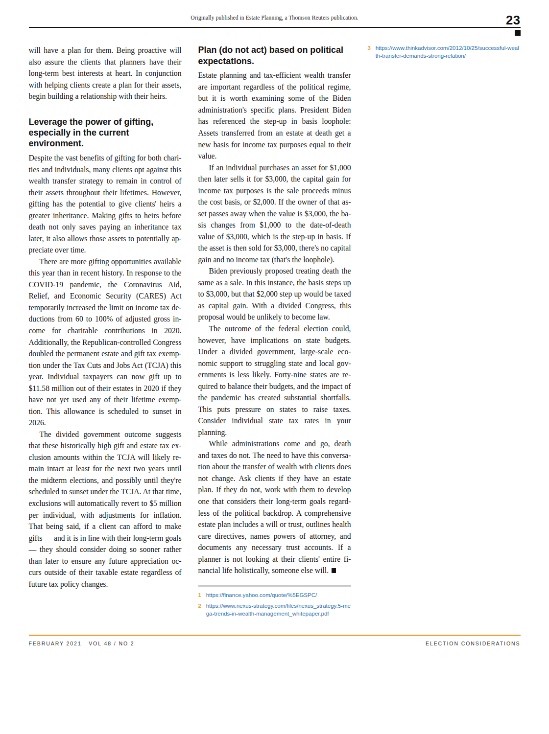Originally published in Estate Planning, a Thomson Reuters publication.
23
will have a plan for them. Being proactive will also assure the clients that planners have their long-term best interests at heart. In conjunction with helping clients create a plan for their assets, begin building a relationship with their heirs.
Leverage the power of gifting, especially in the current environment.
Despite the vast benefits of gifting for both charities and individuals, many clients opt against this wealth transfer strategy to remain in control of their assets throughout their lifetimes. However, gifting has the potential to give clients' heirs a greater inheritance. Making gifts to heirs before death not only saves paying an inheritance tax later, it also allows those assets to potentially appreciate over time.
There are more gifting opportunities available this year than in recent history. In response to the COVID-19 pandemic, the Coronavirus Aid, Relief, and Economic Security (CARES) Act temporarily increased the limit on income tax deductions from 60 to 100% of adjusted gross income for charitable contributions in 2020. Additionally, the Republican-controlled Congress doubled the permanent estate and gift tax exemption under the Tax Cuts and Jobs Act (TCJA) this year. Individual taxpayers can now gift up to $11.58 million out of their estates in 2020 if they have not yet used any of their lifetime exemption. This allowance is scheduled to sunset in 2026.
The divided government outcome suggests that these historically high gift and estate tax exclusion amounts within the TCJA will likely remain intact at least for the next two years until the midterm elections, and possibly until they're scheduled to sunset under the TCJA. At that time, exclusions will automatically revert to $5 million per individual, with adjustments for inflation. That being said, if a client can afford to make gifts — and it is in line with their long-term goals — they should consider doing so sooner rather than later to ensure any future appreciation occurs outside of their taxable estate regardless of future tax policy changes.
Plan (do not act) based on political expectations.
Estate planning and tax-efficient wealth transfer are important regardless of the political regime, but it is worth examining some of the Biden administration's specific plans. President Biden has referenced the step-up in basis loophole: Assets transferred from an estate at death get a new basis for income tax purposes equal to their value.
If an individual purchases an asset for $1,000 then later sells it for $3,000, the capital gain for income tax purposes is the sale proceeds minus the cost basis, or $2,000. If the owner of that asset passes away when the value is $3,000, the basis changes from $1,000 to the date-of-death value of $3,000, which is the step-up in basis. If the asset is then sold for $3,000, there's no capital gain and no income tax (that's the loophole).
Biden previously proposed treating death the same as a sale. In this instance, the basis steps up to $3,000, but that $2,000 step up would be taxed as capital gain. With a divided Congress, this proposal would be unlikely to become law.
The outcome of the federal election could, however, have implications on state budgets. Under a divided government, large-scale economic support to struggling state and local governments is less likely. Forty-nine states are required to balance their budgets, and the impact of the pandemic has created substantial shortfalls. This puts pressure on states to raise taxes. Consider individual state tax rates in your planning.
While administrations come and go, death and taxes do not. The need to have this conversation about the transfer of wealth with clients does not change. Ask clients if they have an estate plan. If they do not, work with them to develop one that considers their long-term goals regardless of the political backdrop. A comprehensive estate plan includes a will or trust, outlines health care directives, names powers of attorney, and documents any necessary trust accounts. If a planner is not looking at their clients' entire financial life holistically, someone else will.
https://finance.yahoo.com/quote/%5EGSPC/
https://www.nexus-strategy.com/files/nexus_strategy.5-mega-trends-in-wealth-management_whitepaper.pdf
https://www.thinkadvisor.com/2012/10/25/successful-wealth-transfer-demands-strong-relation/
February 2021 Vol 48 / No 2 Election Considerations